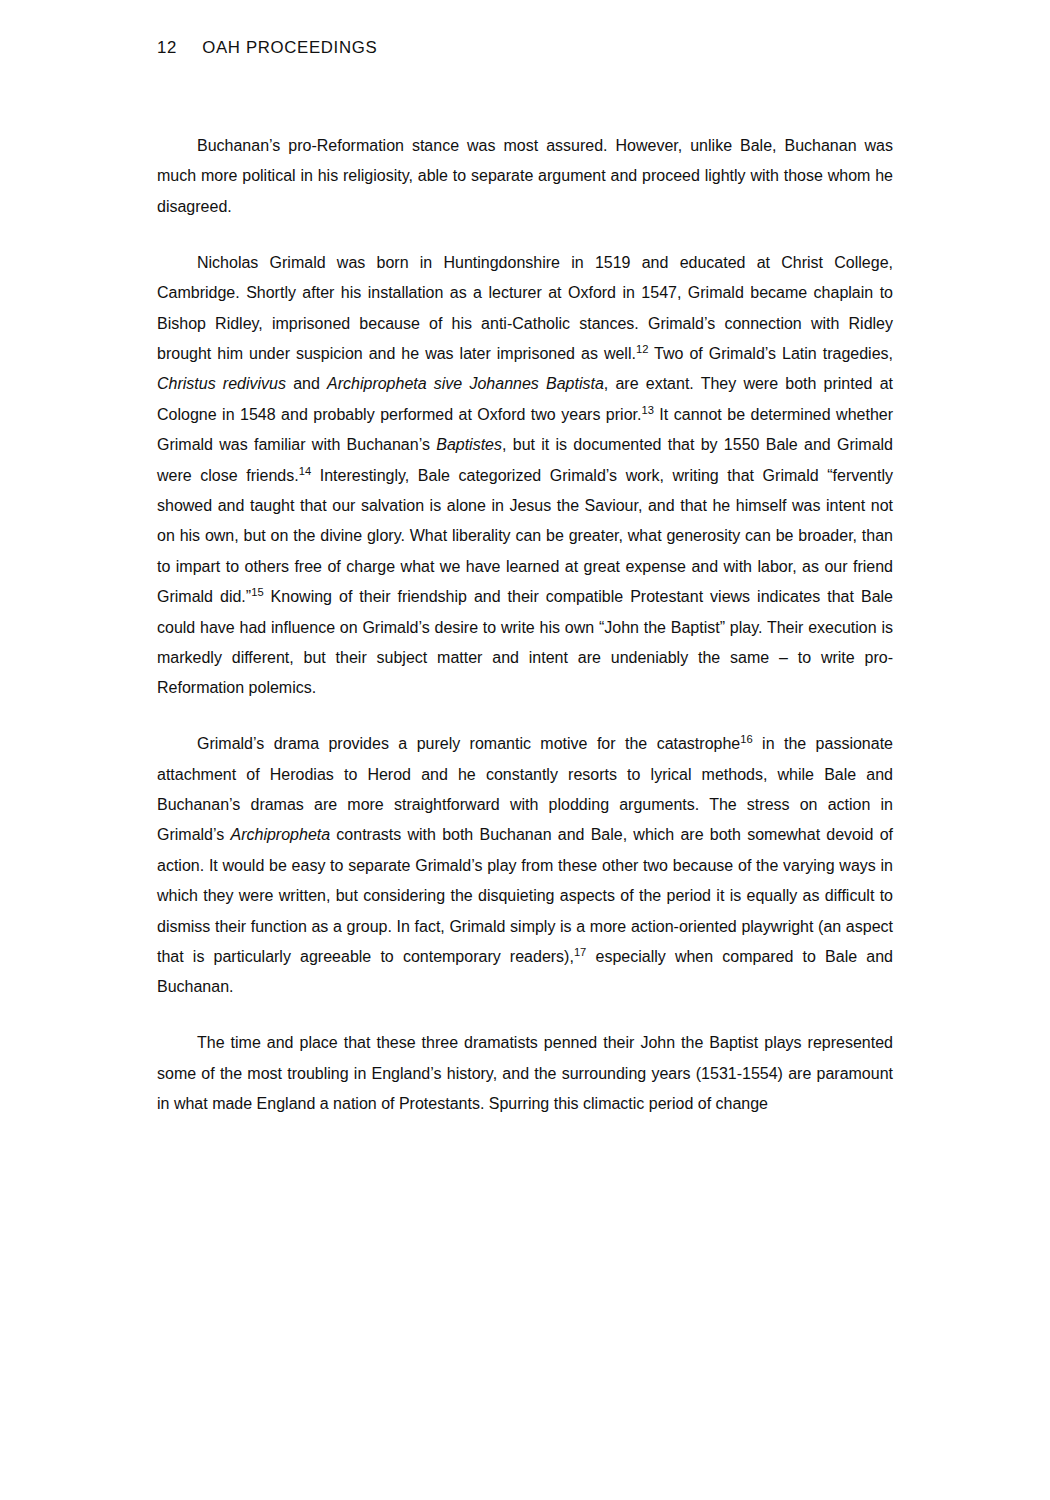12 OAH PROCEEDINGS
Buchanan’s pro-Reformation stance was most assured. However, unlike Bale, Buchanan was much more political in his religiosity, able to separate argument and proceed lightly with those whom he disagreed.
Nicholas Grimald was born in Huntingdonshire in 1519 and educated at Christ College, Cambridge. Shortly after his installation as a lecturer at Oxford in 1547, Grimald became chaplain to Bishop Ridley, imprisoned because of his anti-Catholic stances. Grimald’s connection with Ridley brought him under suspicion and he was later imprisoned as well.12 Two of Grimald’s Latin tragedies, Christus redivivus and Archipropheta sive Johannes Baptista, are extant. They were both printed at Cologne in 1548 and probably performed at Oxford two years prior.13 It cannot be determined whether Grimald was familiar with Buchanan’s Baptistes, but it is documented that by 1550 Bale and Grimald were close friends.14 Interestingly, Bale categorized Grimald’s work, writing that Grimald “fervently showed and taught that our salvation is alone in Jesus the Saviour, and that he himself was intent not on his own, but on the divine glory. What liberality can be greater, what generosity can be broader, than to impart to others free of charge what we have learned at great expense and with labor, as our friend Grimald did.”15 Knowing of their friendship and their compatible Protestant views indicates that Bale could have had influence on Grimald’s desire to write his own “John the Baptist” play. Their execution is markedly different, but their subject matter and intent are undeniably the same – to write pro-Reformation polemics.
Grimald’s drama provides a purely romantic motive for the catastrophe16 in the passionate attachment of Herodias to Herod and he constantly resorts to lyrical methods, while Bale and Buchanan’s dramas are more straightforward with plodding arguments. The stress on action in Grimald’s Archipropheta contrasts with both Buchanan and Bale, which are both somewhat devoid of action. It would be easy to separate Grimald’s play from these other two because of the varying ways in which they were written, but considering the disquieting aspects of the period it is equally as difficult to dismiss their function as a group. In fact, Grimald simply is a more action-oriented playwright (an aspect that is particularly agreeable to contemporary readers),17 especially when compared to Bale and Buchanan.
The time and place that these three dramatists penned their John the Baptist plays represented some of the most troubling in England’s history, and the surrounding years (1531-1554) are paramount in what made England a nation of Protestants. Spurring this climactic period of change